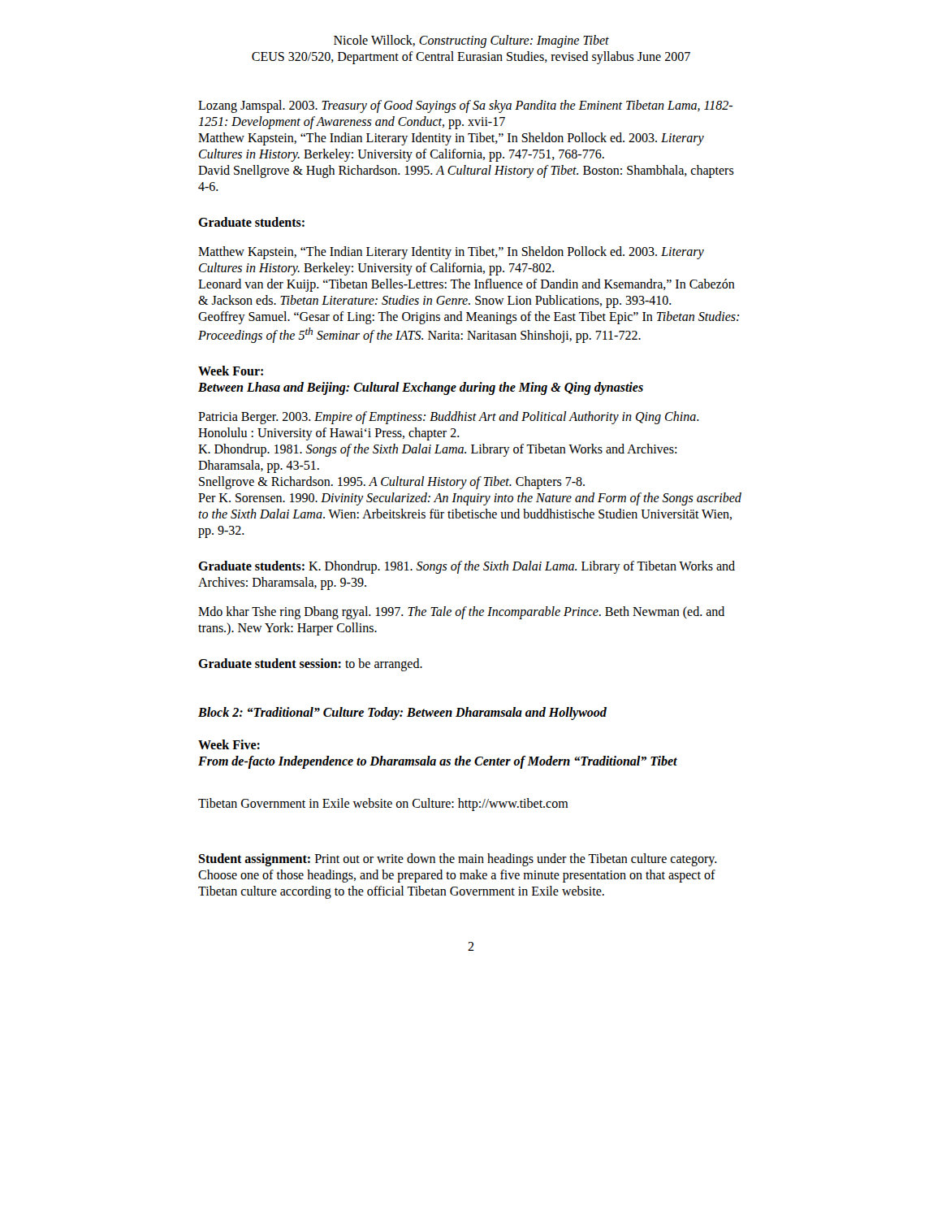Nicole Willock, Constructing Culture: Imagine Tibet
CEUS 320/520, Department of Central Eurasian Studies, revised syllabus June 2007
Lozang Jamspal. 2003. Treasury of Good Sayings of Sa skya Pandita the Eminent Tibetan Lama, 1182-1251: Development of Awareness and Conduct, pp. xvii-17
Matthew Kapstein, “The Indian Literary Identity in Tibet,” In Sheldon Pollock ed. 2003. Literary Cultures in History. Berkeley: University of California, pp. 747-751, 768-776.
David Snellgrove & Hugh Richardson. 1995. A Cultural History of Tibet. Boston: Shambhala, chapters 4-6.
Graduate students:
Matthew Kapstein, “The Indian Literary Identity in Tibet,” In Sheldon Pollock ed. 2003. Literary Cultures in History. Berkeley: University of California, pp. 747-802.
Leonard van der Kuijp. “Tibetan Belles-Lettres: The Influence of Dandin and Ksemandra,” In Cabezón & Jackson eds. Tibetan Literature: Studies in Genre. Snow Lion Publications, pp. 393-410.
Geoffrey Samuel. “Gesar of Ling: The Origins and Meanings of the East Tibet Epic” In Tibetan Studies: Proceedings of the 5th Seminar of the IATS. Narita: Naritasan Shinshoji, pp. 711-722.
Week Four:
Between Lhasa and Beijing: Cultural Exchange during the Ming & Qing dynasties
Patricia Berger. 2003. Empire of Emptiness: Buddhist Art and Political Authority in Qing China. Honolulu : University of Hawai‘i Press, chapter 2.
K. Dhondrup. 1981. Songs of the Sixth Dalai Lama. Library of Tibetan Works and Archives: Dharamsala, pp. 43-51.
Snellgrove & Richardson. 1995. A Cultural History of Tibet. Chapters 7-8.
Per K. Sorensen. 1990. Divinity Secularized: An Inquiry into the Nature and Form of the Songs ascribed to the Sixth Dalai Lama. Wien: Arbeitskreis für tibetische und buddhistische Studien Universität Wien, pp. 9-32.
Graduate students: K. Dhondrup. 1981. Songs of the Sixth Dalai Lama. Library of Tibetan Works and Archives: Dharamsala, pp. 9-39.
Mdo khar Tshe ring Dbang rgyal. 1997. The Tale of the Incomparable Prince. Beth Newman (ed. and trans.). New York: Harper Collins.
Graduate student session: to be arranged.
Block 2: “Traditional” Culture Today: Between Dharamsala and Hollywood
Week Five:
From de-facto Independence to Dharamsala as the Center of Modern “Traditional” Tibet
Tibetan Government in Exile website on Culture: http://www.tibet.com
Student assignment: Print out or write down the main headings under the Tibetan culture category. Choose one of those headings, and be prepared to make a five minute presentation on that aspect of Tibetan culture according to the official Tibetan Government in Exile website.
2